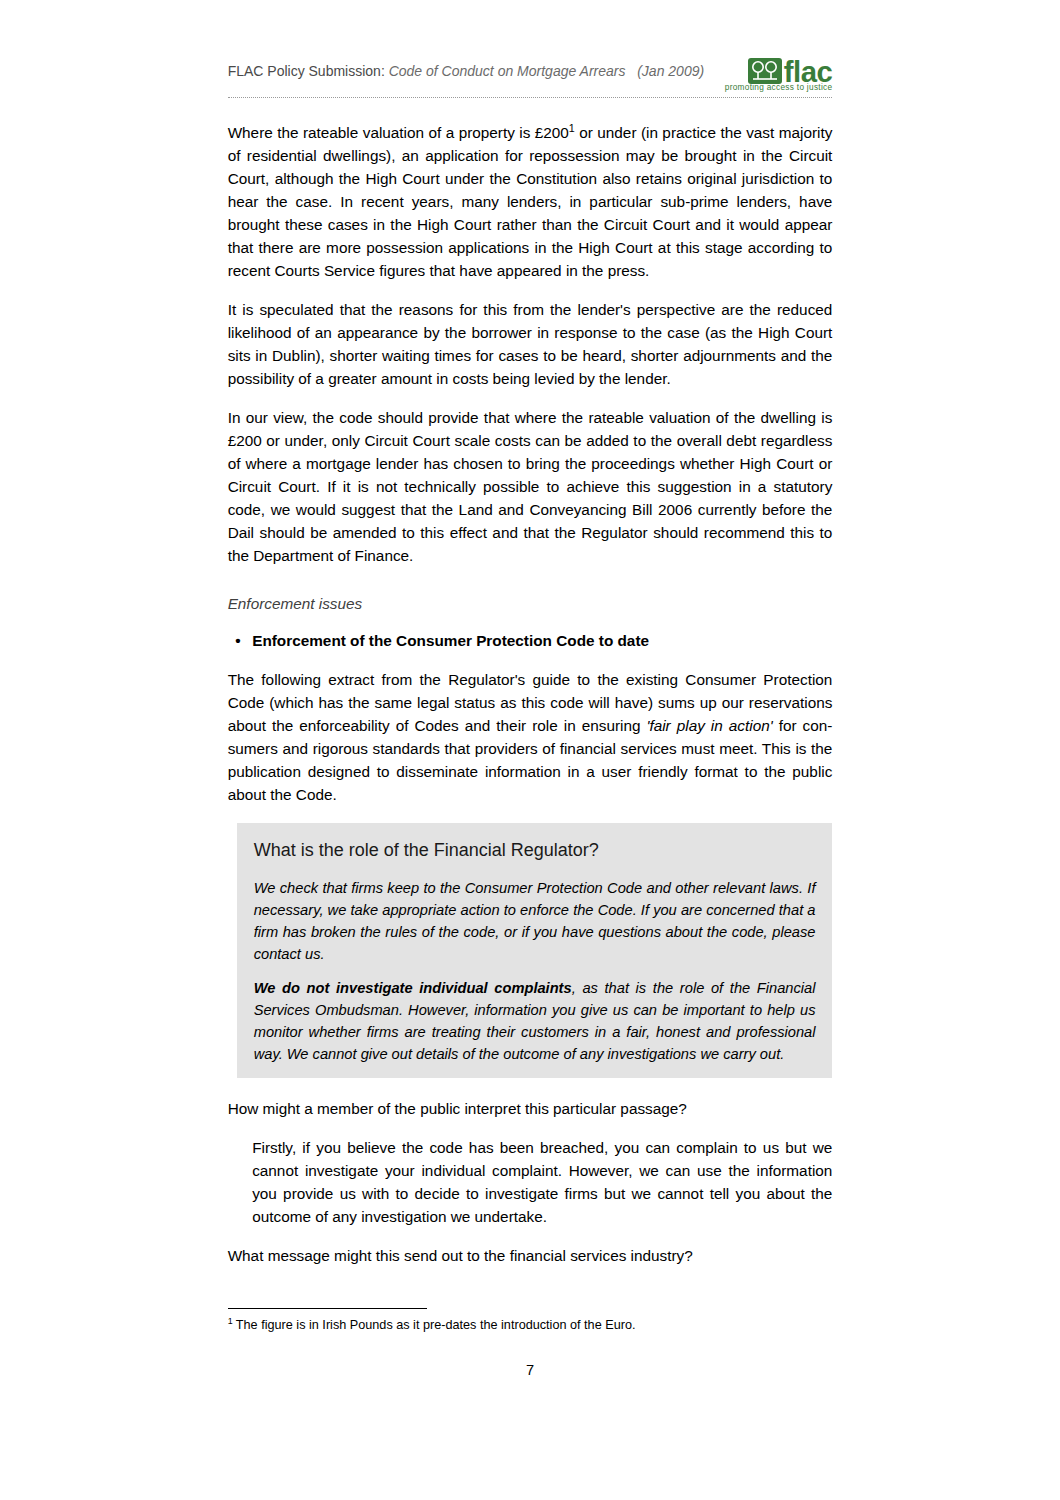FLAC Policy Submission: Code of Conduct on Mortgage Arrears (Jan 2009)
flac
promoting access to justice
Where the rateable valuation of a property is £2001 or under (in practice the vast majority of residential dwellings), an application for repossession may be brought in the Circuit Court, although the High Court under the Constitution also retains original jurisdiction to hear the case. In recent years, many lenders, in particular sub-prime lenders, have brought these cases in the High Court rather than the Circuit Court and it would appear that there are more possession applications in the High Court at this stage according to recent Courts Service figures that have appeared in the press.
It is speculated that the reasons for this from the lender's perspective are the reduced likelihood of an appearance by the borrower in response to the case (as the High Court sits in Dublin), shorter waiting times for cases to be heard, shorter adjournments and the possibility of a greater amount in costs being levied by the lender.
In our view, the code should provide that where the rateable valuation of the dwelling is £200 or under, only Circuit Court scale costs can be added to the overall debt regardless of where a mortgage lender has chosen to bring the proceedings whether High Court or Circuit Court. If it is not technically possible to achieve this suggestion in a statutory code, we would suggest that the Land and Conveyancing Bill 2006 currently before the Dail should be amended to this effect and that the Regulator should recommend this to the Department of Finance.
Enforcement issues
Enforcement of the Consumer Protection Code to date
The following extract from the Regulator's guide to the existing Consumer Protection Code (which has the same legal status as this code will have) sums up our reservations about the enforceability of Codes and their role in ensuring 'fair play in action' for consumers and rigorous standards that providers of financial services must meet. This is the publication designed to disseminate information in a user friendly format to the public about the Code.
What is the role of the Financial Regulator?
We check that firms keep to the Consumer Protection Code and other relevant laws. If necessary, we take appropriate action to enforce the Code. If you are concerned that a firm has broken the rules of the code, or if you have questions about the code, please contact us.
We do not investigate individual complaints, as that is the role of the Financial Services Ombudsman. However, information you give us can be important to help us monitor whether firms are treating their customers in a fair, honest and professional way. We cannot give out details of the outcome of any investigations we carry out.
How might a member of the public interpret this particular passage?
Firstly, if you believe the code has been breached, you can complain to us but we cannot investigate your individual complaint. However, we can use the information you provide us with to decide to investigate firms but we cannot tell you about the outcome of any investigation we undertake.
What message might this send out to the financial services industry?
1 The figure is in Irish Pounds as it pre-dates the introduction of the Euro.
7